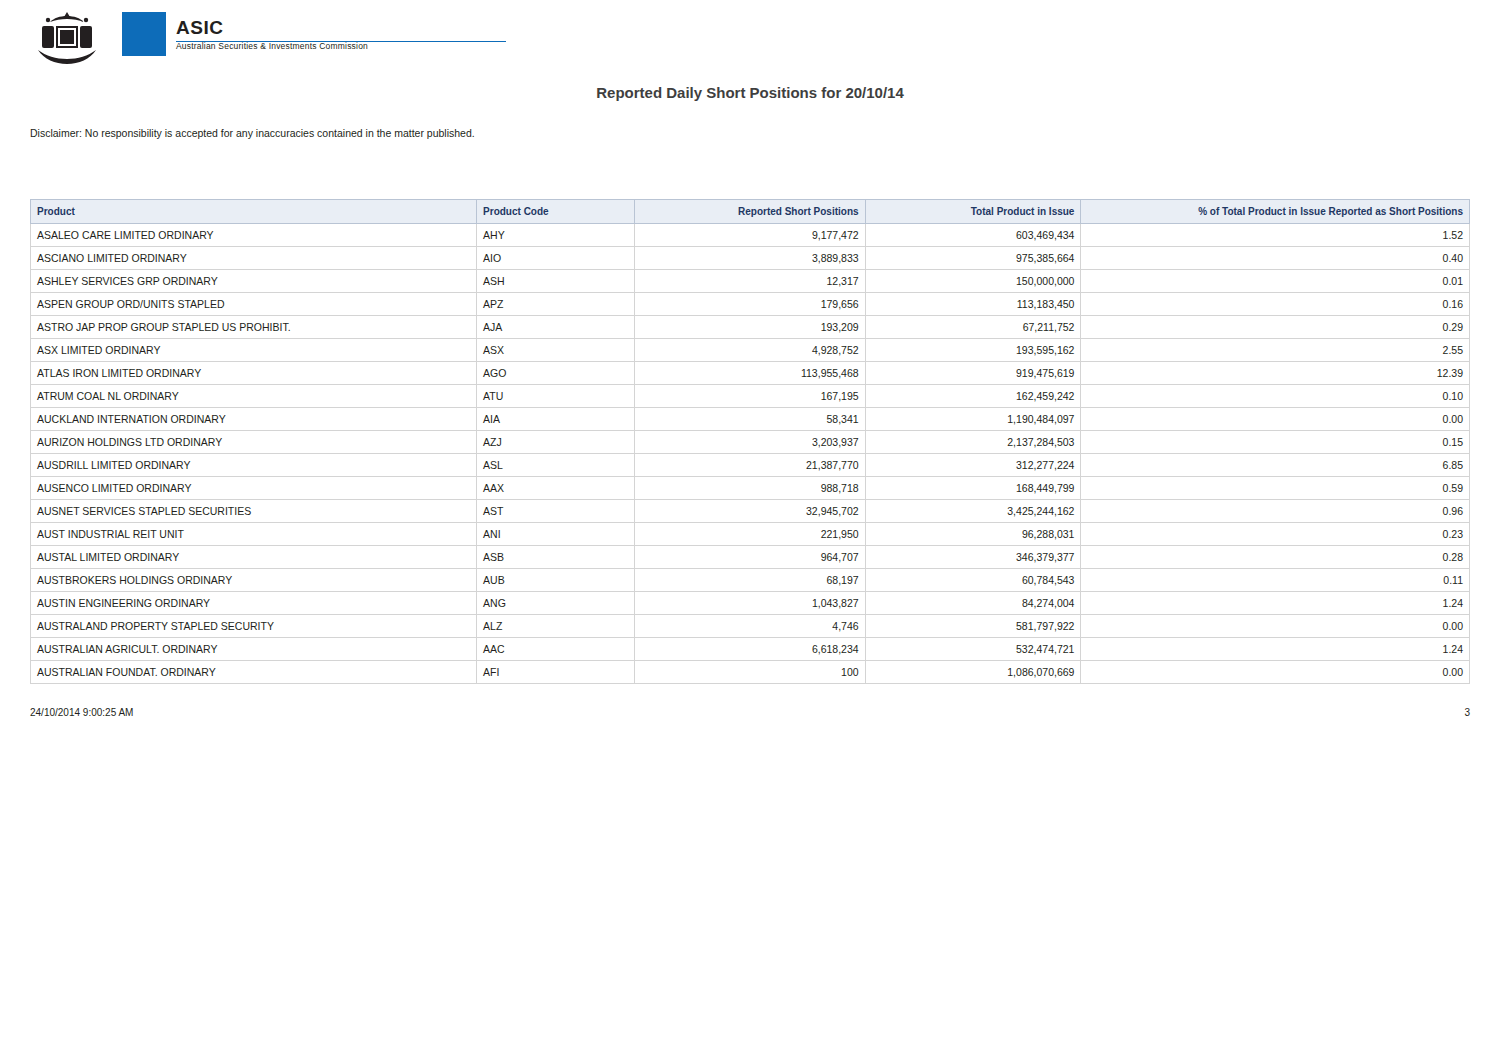ASIC
Australian Securities & Investments Commission
Reported Daily Short Positions for 20/10/14
Disclaimer: No responsibility is accepted for any inaccuracies contained in the matter published.
| Product | Product Code | Reported Short Positions | Total Product in Issue | % of Total Product in Issue Reported as Short Positions |
| --- | --- | --- | --- | --- |
| ASALEO CARE LIMITED ORDINARY | AHY | 9,177,472 | 603,469,434 | 1.52 |
| ASCIANO LIMITED ORDINARY | AIO | 3,889,833 | 975,385,664 | 0.40 |
| ASHLEY SERVICES GRP ORDINARY | ASH | 12,317 | 150,000,000 | 0.01 |
| ASPEN GROUP ORD/UNITS STAPLED | APZ | 179,656 | 113,183,450 | 0.16 |
| ASTRO JAP PROP GROUP STAPLED US PROHIBIT. | AJA | 193,209 | 67,211,752 | 0.29 |
| ASX LIMITED ORDINARY | ASX | 4,928,752 | 193,595,162 | 2.55 |
| ATLAS IRON LIMITED ORDINARY | AGO | 113,955,468 | 919,475,619 | 12.39 |
| ATRUM COAL NL ORDINARY | ATU | 167,195 | 162,459,242 | 0.10 |
| AUCKLAND INTERNATION ORDINARY | AIA | 58,341 | 1,190,484,097 | 0.00 |
| AURIZON HOLDINGS LTD ORDINARY | AZJ | 3,203,937 | 2,137,284,503 | 0.15 |
| AUSDRILL LIMITED ORDINARY | ASL | 21,387,770 | 312,277,224 | 6.85 |
| AUSENCO LIMITED ORDINARY | AAX | 988,718 | 168,449,799 | 0.59 |
| AUSNET SERVICES STAPLED SECURITIES | AST | 32,945,702 | 3,425,244,162 | 0.96 |
| AUST INDUSTRIAL REIT UNIT | ANI | 221,950 | 96,288,031 | 0.23 |
| AUSTAL LIMITED ORDINARY | ASB | 964,707 | 346,379,377 | 0.28 |
| AUSTBROKERS HOLDINGS ORDINARY | AUB | 68,197 | 60,784,543 | 0.11 |
| AUSTIN ENGINEERING ORDINARY | ANG | 1,043,827 | 84,274,004 | 1.24 |
| AUSTRALAND PROPERTY STAPLED SECURITY | ALZ | 4,746 | 581,797,922 | 0.00 |
| AUSTRALIAN AGRICULT. ORDINARY | AAC | 6,618,234 | 532,474,721 | 1.24 |
| AUSTRALIAN FOUNDAT. ORDINARY | AFI | 100 | 1,086,070,669 | 0.00 |
24/10/2014 9:00:25 AM
3